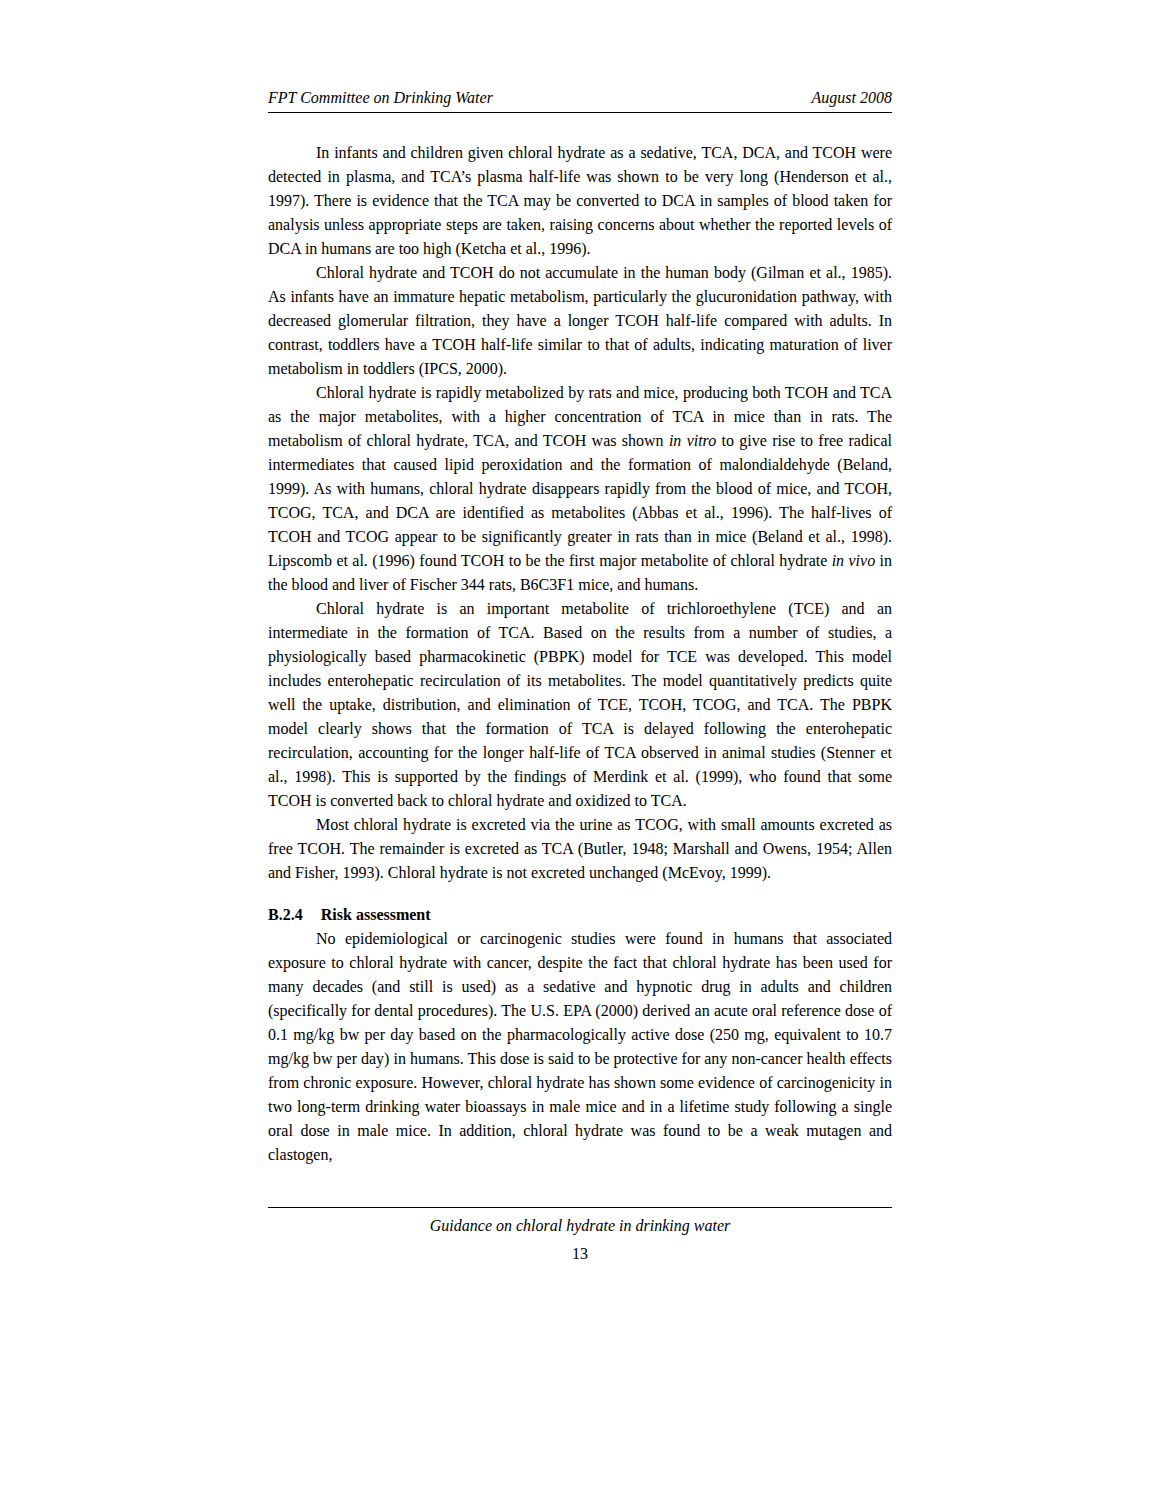FPT Committee on Drinking Water August 2008
In infants and children given chloral hydrate as a sedative, TCA, DCA, and TCOH were detected in plasma, and TCA’s plasma half-life was shown to be very long (Henderson et al., 1997). There is evidence that the TCA may be converted to DCA in samples of blood taken for analysis unless appropriate steps are taken, raising concerns about whether the reported levels of DCA in humans are too high (Ketcha et al., 1996).
Chloral hydrate and TCOH do not accumulate in the human body (Gilman et al., 1985). As infants have an immature hepatic metabolism, particularly the glucuronidation pathway, with decreased glomerular filtration, they have a longer TCOH half-life compared with adults. In contrast, toddlers have a TCOH half-life similar to that of adults, indicating maturation of liver metabolism in toddlers (IPCS, 2000).
Chloral hydrate is rapidly metabolized by rats and mice, producing both TCOH and TCA as the major metabolites, with a higher concentration of TCA in mice than in rats. The metabolism of chloral hydrate, TCA, and TCOH was shown in vitro to give rise to free radical intermediates that caused lipid peroxidation and the formation of malondialdehyde (Beland, 1999). As with humans, chloral hydrate disappears rapidly from the blood of mice, and TCOH, TCOG, TCA, and DCA are identified as metabolites (Abbas et al., 1996). The half-lives of TCOH and TCOG appear to be significantly greater in rats than in mice (Beland et al., 1998). Lipscomb et al. (1996) found TCOH to be the first major metabolite of chloral hydrate in vivo in the blood and liver of Fischer 344 rats, B6C3F1 mice, and humans.
Chloral hydrate is an important metabolite of trichloroethylene (TCE) and an intermediate in the formation of TCA. Based on the results from a number of studies, a physiologically based pharmacokinetic (PBPK) model for TCE was developed. This model includes enterohepatic recirculation of its metabolites. The model quantitatively predicts quite well the uptake, distribution, and elimination of TCE, TCOH, TCOG, and TCA. The PBPK model clearly shows that the formation of TCA is delayed following the enterohepatic recirculation, accounting for the longer half-life of TCA observed in animal studies (Stenner et al., 1998). This is supported by the findings of Merdink et al. (1999), who found that some TCOH is converted back to chloral hydrate and oxidized to TCA.
Most chloral hydrate is excreted via the urine as TCOG, with small amounts excreted as free TCOH. The remainder is excreted as TCA (Butler, 1948; Marshall and Owens, 1954; Allen and Fisher, 1993). Chloral hydrate is not excreted unchanged (McEvoy, 1999).
B.2.4 Risk assessment
No epidemiological or carcinogenic studies were found in humans that associated exposure to chloral hydrate with cancer, despite the fact that chloral hydrate has been used for many decades (and still is used) as a sedative and hypnotic drug in adults and children (specifically for dental procedures). The U.S. EPA (2000) derived an acute oral reference dose of 0.1 mg/kg bw per day based on the pharmacologically active dose (250 mg, equivalent to 10.7 mg/kg bw per day) in humans. This dose is said to be protective for any non-cancer health effects from chronic exposure. However, chloral hydrate has shown some evidence of carcinogenicity in two long-term drinking water bioassays in male mice and in a lifetime study following a single oral dose in male mice. In addition, chloral hydrate was found to be a weak mutagen and clastogen,
Guidance on chloral hydrate in drinking water
13